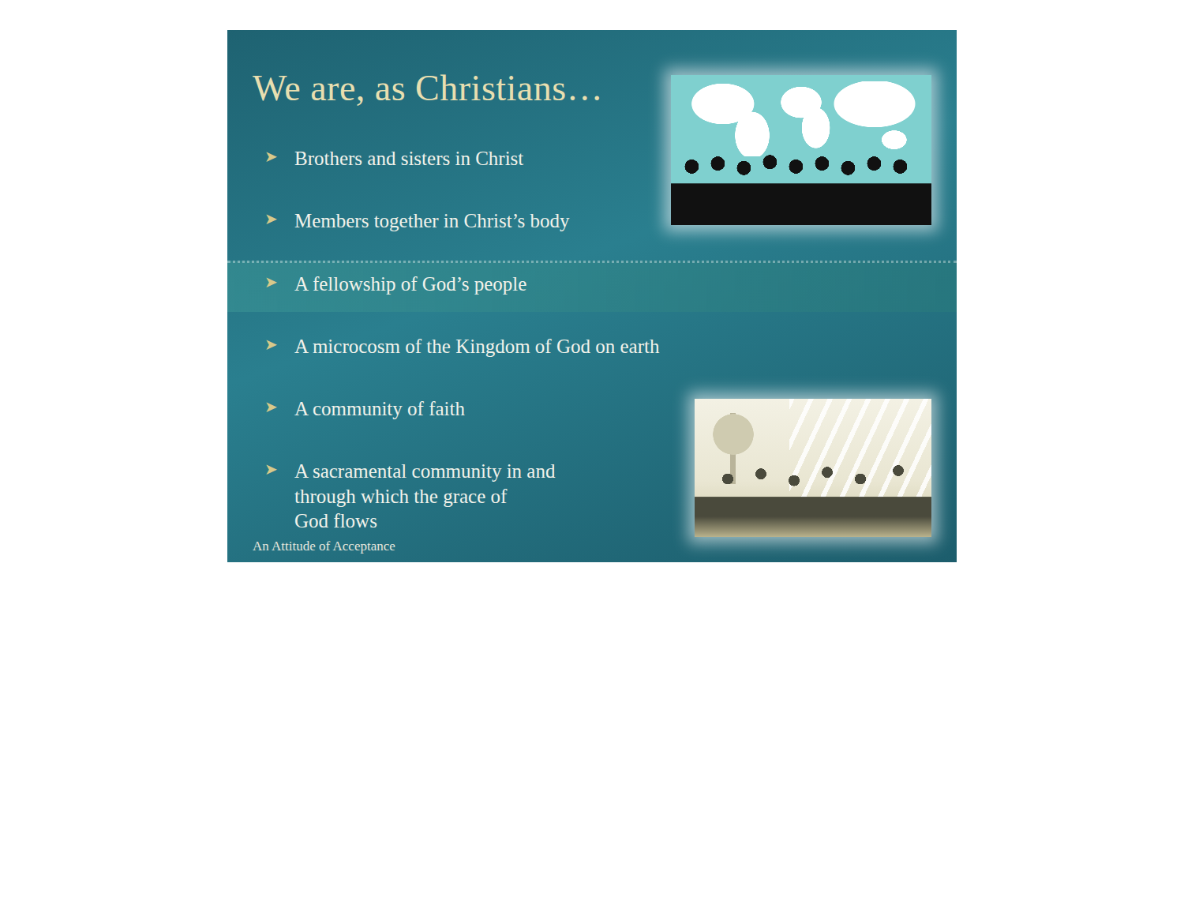We are, as Christians…
Brothers and sisters in Christ
Members together in Christ’s body
A fellowship of God’s people
A microcosm of the Kingdom of God on earth
A community of faith
A sacramental community in and
through which the grace of
God flows
An Attitude of Acceptance